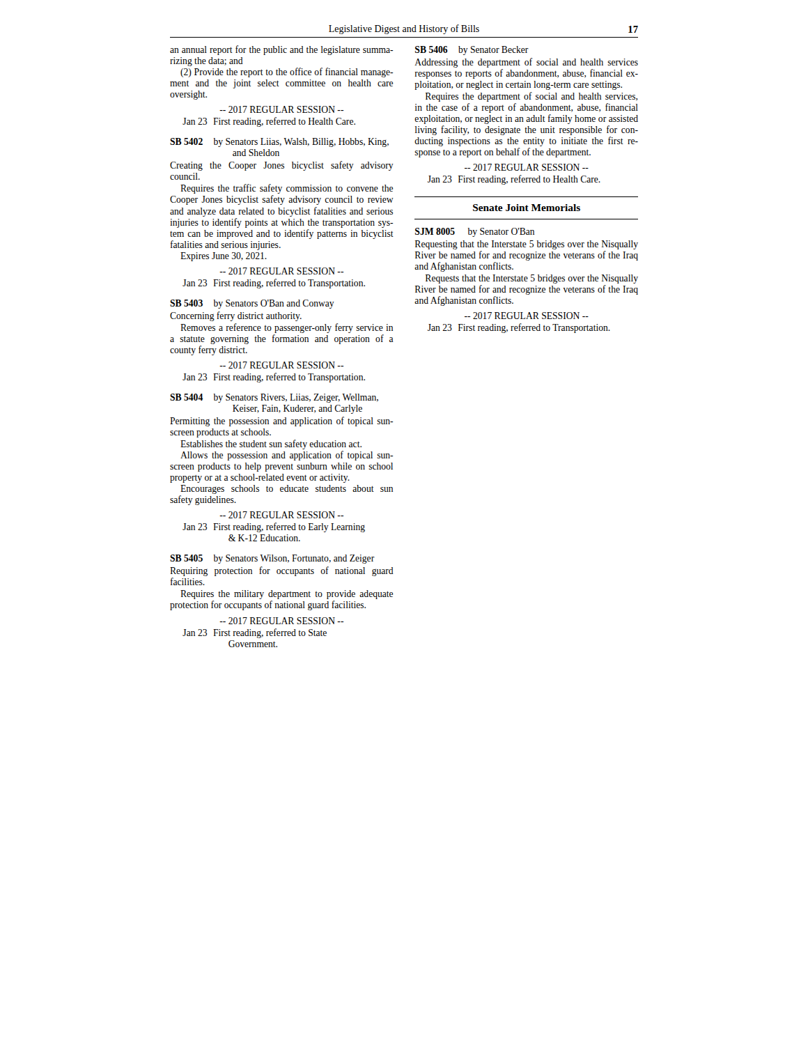Legislative Digest and History of Bills 17
an annual report for the public and the legislature summarizing the data; and
(2) Provide the report to the office of financial management and the joint select committee on health care oversight.
-- 2017 REGULAR SESSION --
Jan 23 First reading, referred to Health Care.
SB 5402 by Senators Liias, Walsh, Billig, Hobbs, King, and Sheldon
Creating the Cooper Jones bicyclist safety advisory council.
Requires the traffic safety commission to convene the Cooper Jones bicyclist safety advisory council to review and analyze data related to bicyclist fatalities and serious injuries to identify points at which the transportation system can be improved and to identify patterns in bicyclist fatalities and serious injuries.
Expires June 30, 2021.
-- 2017 REGULAR SESSION --
Jan 23 First reading, referred to Transportation.
SB 5403 by Senators O'Ban and Conway
Concerning ferry district authority.
Removes a reference to passenger-only ferry service in a statute governing the formation and operation of a county ferry district.
-- 2017 REGULAR SESSION --
Jan 23 First reading, referred to Transportation.
SB 5404 by Senators Rivers, Liias, Zeiger, Wellman, Keiser, Fain, Kuderer, and Carlyle
Permitting the possession and application of topical sunscreen products at schools.
Establishes the student sun safety education act.
Allows the possession and application of topical sunscreen products to help prevent sunburn while on school property or at a school-related event or activity.
Encourages schools to educate students about sun safety guidelines.
-- 2017 REGULAR SESSION --
Jan 23 First reading, referred to Early Learning& K-12 Education.
SB 5405 by Senators Wilson, Fortunato, and Zeiger
Requiring protection for occupants of national guard facilities.
Requires the military department to provide adequate protection for occupants of national guard facilities.
-- 2017 REGULAR SESSION --
Jan 23 First reading, referred to StateGovernment.
SB 5406 by Senator Becker
Addressing the department of social and health services responses to reports of abandonment, abuse, financial exploitation, or neglect in certain long-term care settings.
Requires the department of social and health services, in the case of a report of abandonment, abuse, financial exploitation, or neglect in an adult family home or assisted living facility, to designate the unit responsible for conducting inspections as the entity to initiate the first response to a report on behalf of the department.
-- 2017 REGULAR SESSION --
Jan 23 First reading, referred to Health Care.
Senate Joint Memorials
SJM 8005 by Senator O'Ban
Requesting that the Interstate 5 bridges over the Nisqually River be named for and recognize the veterans of the Iraq and Afghanistan conflicts.
Requests that the Interstate 5 bridges over the Nisqually River be named for and recognize the veterans of the Iraq and Afghanistan conflicts.
-- 2017 REGULAR SESSION --
Jan 23 First reading, referred to Transportation.